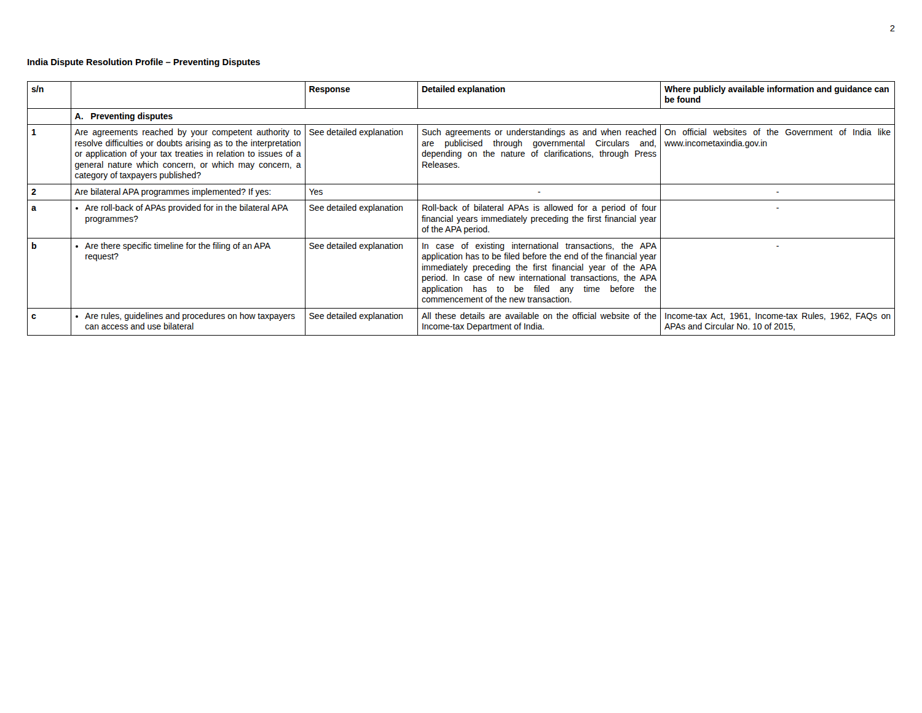2
India Dispute Resolution Profile – Preventing Disputes
| s/n | | Response | Detailed explanation | Where publicly available information and guidance can be found |
| --- | --- | --- | --- | --- |
| | A. Preventing disputes |
| 1 | Are agreements reached by your competent authority to resolve difficulties or doubts arising as to the interpretation or application of your tax treaties in relation to issues of a general nature which concern, or which may concern, a category of taxpayers published? | See detailed explanation | Such agreements or understandings as and when reached are publicised through governmental Circulars and, depending on the nature of clarifications, through Press Releases. | On official websites of the Government of India like www.incometaxindia.gov.in |
| 2 | Are bilateral APA programmes implemented? If yes: | Yes | - | - |
| a | Are roll-back of APAs provided for in the bilateral APA programmes? | See detailed explanation | Roll-back of bilateral APAs is allowed for a period of four financial years immediately preceding the first financial year of the APA period. | - |
| b | Are there specific timeline for the filing of an APA request? | See detailed explanation | In case of existing international transactions, the APA application has to be filed before the end of the financial year immediately preceding the first financial year of the APA period. In case of new international transactions, the APA application has to be filed any time before the commencement of the new transaction. | - |
| c | Are rules, guidelines and procedures on how taxpayers can access and use bilateral | See detailed explanation | All these details are available on the official website of the Income-tax Department of India. | Income-tax Act, 1961, Income-tax Rules, 1962, FAQs on APAs and Circular No. 10 of 2015, |